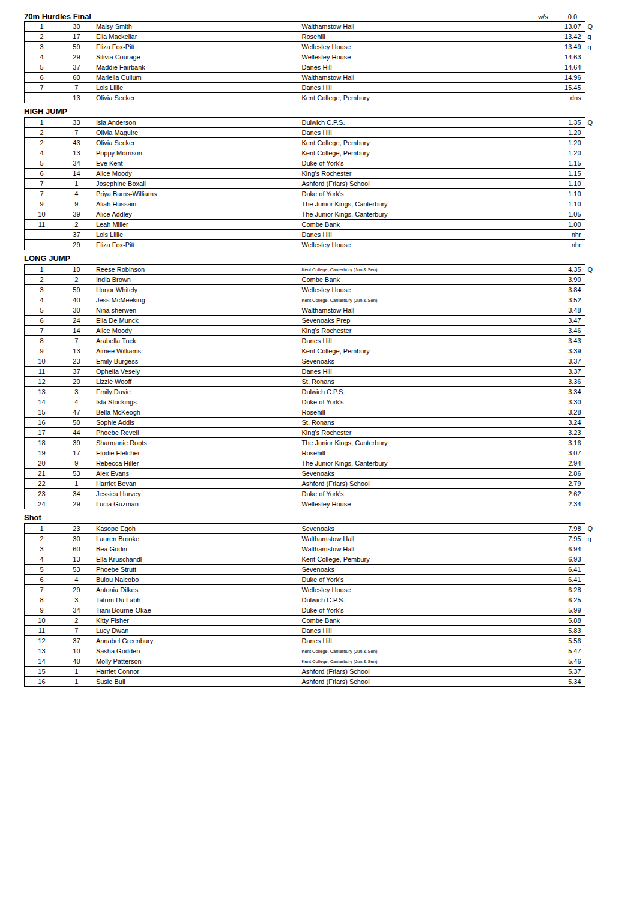70m Hurdles Final
w/s 0.0
| 1 | 30 | Maisy Smith | Walthamstow Hall | 13.07 | Q |
| 2 | 17 | Ella Mackellar | Rosehill | 13.42 | q |
| 3 | 59 | Eliza Fox-Pitt | Wellesley House | 13.49 | q |
| 4 | 29 | Silivia Courage | Wellesley House | 14.63 | |
| 5 | 37 | Maddie Fairbank | Danes Hill | 14.64 | |
| 6 | 60 | Mariella Cullum | Walthamstow Hall | 14.96 | |
| 7 | 7 | Lois Lillie | Danes Hill | 15.45 | |
| | 13 | Olivia Secker | Kent College, Pembury | dns | |
HIGH JUMP
| 1 | 33 | Isla Anderson | Dulwich C.P.S. | 1.35 | Q |
| 2 | 7 | Olivia Maguire | Danes Hill | 1.20 | |
| 2 | 43 | Olivia Secker | Kent College, Pembury | 1.20 | |
| 4 | 13 | Poppy Morrison | Kent College, Pembury | 1.20 | |
| 5 | 34 | Eve Kent | Duke of York's | 1.15 | |
| 6 | 14 | Alice Moody | King's Rochester | 1.15 | |
| 7 | 1 | Josephine Boxall | Ashford (Friars) School | 1.10 | |
| 7 | 4 | Priya Burns-Williams | Duke of York's | 1.10 | |
| 9 | 9 | Aliah Hussain | The Junior Kings, Canterbury | 1.10 | |
| 10 | 39 | Alice Addley | The Junior Kings, Canterbury | 1.05 | |
| 11 | 2 | Leah Miller | Combe Bank | 1.00 | |
| | 37 | Lois Lillie | Danes Hill | nhr | |
| | 29 | Eliza Fox-Pitt | Wellesley House | nhr | |
LONG JUMP
| 1 | 10 | Reese Robinson | Kent College, Canterbury (Jun & Sen) | 4.35 | Q |
| 2 | 2 | India Brown | Combe Bank | 3.90 | |
| 3 | 59 | Honor Whitely | Wellesley House | 3.84 | |
| 4 | 40 | Jess McMeeking | Kent College, Canterbury (Jun & Sen) | 3.52 | |
| 5 | 30 | Nina sherwen | Walthamstow Hall | 3.48 | |
| 6 | 24 | Ella De Munck | Sevenoaks Prep | 3.47 | |
| 7 | 14 | Alice Moody | King's Rochester | 3.46 | |
| 8 | 7 | Arabella Tuck | Danes Hill | 3.43 | |
| 9 | 13 | Aimee Williams | Kent College, Pembury | 3.39 | |
| 10 | 23 | Emily Burgess | Sevenoaks | 3.37 | |
| 11 | 37 | Ophelia Vesely | Danes Hill | 3.37 | |
| 12 | 20 | Lizzie Wooff | St. Ronans | 3.36 | |
| 13 | 3 | Emily Davie | Dulwich C.P.S. | 3.34 | |
| 14 | 4 | Isla Stockings | Duke of York's | 3.30 | |
| 15 | 47 | Bella McKeogh | Rosehill | 3.28 | |
| 16 | 50 | Sophie Addis | St. Ronans | 3.24 | |
| 17 | 44 | Phoebe Revell | King's Rochester | 3.23 | |
| 18 | 39 | Sharmanie Roots | The Junior Kings, Canterbury | 3.16 | |
| 19 | 17 | Elodie Fletcher | Rosehill | 3.07 | |
| 20 | 9 | Rebecca Hiller | The Junior Kings, Canterbury | 2.94 | |
| 21 | 53 | Alex Evans | Sevenoaks | 2.86 | |
| 22 | 1 | Harriet Bevan | Ashford (Friars) School | 2.79 | |
| 23 | 34 | Jessica Harvey | Duke of York's | 2.62 | |
| 24 | 29 | Lucia Guzman | Wellesley House | 2.34 | |
Shot
| 1 | 23 | Kasope Egoh | Sevenoaks | 7.98 | Q |
| 2 | 30 | Lauren Brooke | Walthamstow Hall | 7.95 | q |
| 3 | 60 | Bea Godin | Walthamstow Hall | 6.94 | |
| 4 | 13 | Ella Kruschandl | Kent College, Pembury | 6.93 | |
| 5 | 53 | Phoebe Strutt | Sevenoaks | 6.41 | |
| 6 | 4 | Bulou Naicobo | Duke of York's | 6.41 | |
| 7 | 29 | Antonia Dilkes | Wellesley House | 6.28 | |
| 8 | 3 | Tatum Du Labh | Dulwich C.P.S. | 6.25 | |
| 9 | 34 | Tiani Bourne-Okae | Duke of York's | 5.99 | |
| 10 | 2 | Kitty Fisher | Combe Bank | 5.88 | |
| 11 | 7 | Lucy Dwan | Danes Hill | 5.83 | |
| 12 | 37 | Annabel Greenbury | Danes Hill | 5.56 | |
| 13 | 10 | Sasha Godden | Kent College, Canterbury (Jun & Sen) | 5.47 | |
| 14 | 40 | Molly Patterson | Kent College, Canterbury (Jun & Sen) | 5.46 | |
| 15 | 1 | Harriet Connor | Ashford (Friars) School | 5.37 | |
| 16 | 1 | Susie Bull | Ashford (Friars) School | 5.34 | |